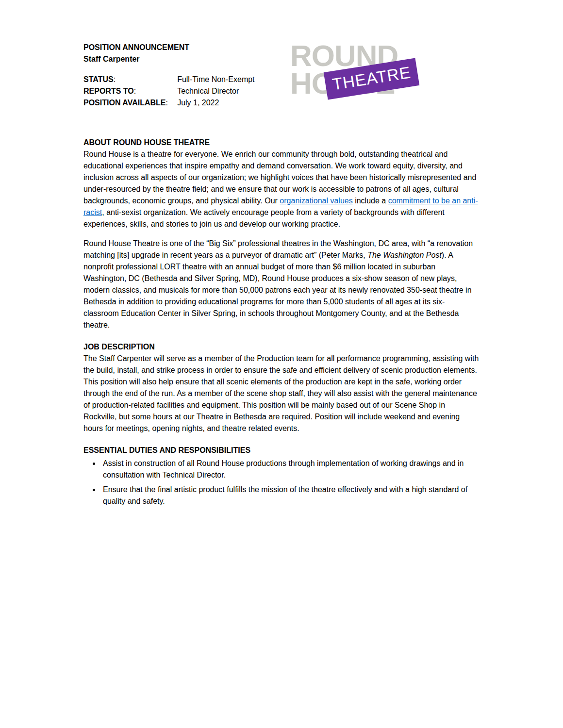ROUND
HOUSE
THEATRE
POSITION ANNOUNCEMENT
Staff Carpenter
| STATUS : | Full-Time Non-Exempt |
| REPORTS TO : | Technical Director |
| POSITION AVAILABLE : | July 1, 2022 |
About Round House Theatre
Round House is a theatre for everyone. We enrich our community through bold, outstanding theatrical and educational experiences that inspire empathy and demand conversation. We work toward equity, diversity, and inclusion across all aspects of our organization; we highlight voices that have been historically misrepresented and under-resourced by the theatre field; and we ensure that our work is accessible to patrons of all ages, cultural backgrounds, economic groups, and physical ability. Our organizational values include a commitment to be an anti-racist, anti-sexist organization. We actively encourage people from a variety of backgrounds with different experiences, skills, and stories to join us and develop our working practice.
Round House Theatre is one of the “Big Six” professional theatres in the Washington, DC area, with “a renovation matching [its] upgrade in recent years as a purveyor of dramatic art” (Peter Marks, The Washington Post). A nonprofit professional LORT theatre with an annual budget of more than $6 million located in suburban Washington, DC (Bethesda and Silver Spring, MD), Round House produces a six-show season of new plays, modern classics, and musicals for more than 50,000 patrons each year at its newly renovated 350-seat theatre in Bethesda in addition to providing educational programs for more than 5,000 students of all ages at its six-classroom Education Center in Silver Spring, in schools throughout Montgomery County, and at the Bethesda theatre.
Job Description
The Staff Carpenter will serve as a member of the Production team for all performance programming, assisting with the build, install, and strike process in order to ensure the safe and efficient delivery of scenic production elements. This position will also help ensure that all scenic elements of the production are kept in the safe, working order through the end of the run. As a member of the scene shop staff, they will also assist with the general maintenance of production-related facilities and equipment. This position will be mainly based out of our Scene Shop in Rockville, but some hours at our Theatre in Bethesda are required. Position will include weekend and evening hours for meetings, opening nights, and theatre related events.
Essential Duties and Responsibilities
Assist in construction of all Round House productions through implementation of working drawings and in consultation with Technical Director.
Ensure that the final artistic product fulfills the mission of the theatre effectively and with a high standard of quality and safety.